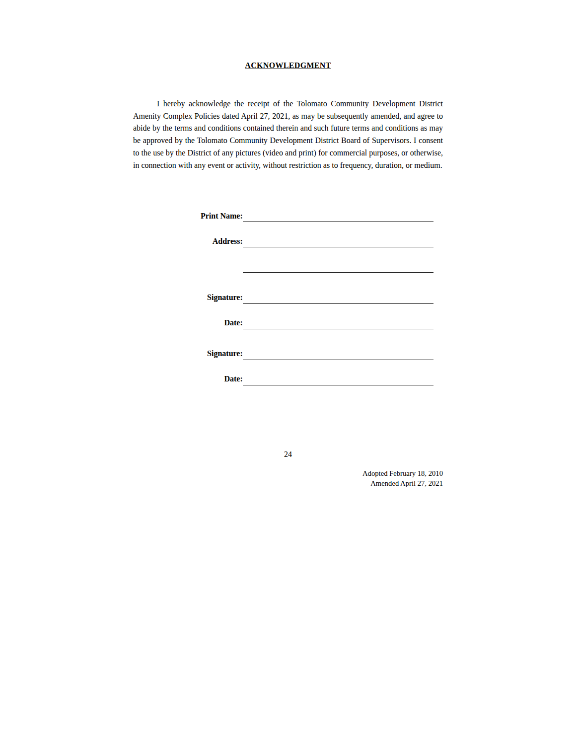ACKNOWLEDGMENT
I hereby acknowledge the receipt of the Tolomato Community Development District Amenity Complex Policies dated April 27, 2021, as may be subsequently amended, and agree to abide by the terms and conditions contained therein and such future terms and conditions as may be approved by the Tolomato Community Development District Board of Supervisors. I consent to the use by the District of any pictures (video and print) for commercial purposes, or otherwise, in connection with any event or activity, without restriction as to frequency, duration, or medium.
| Print Name: | |
| Address: | |
| Signature: | |
| Date: | |
| Signature: | |
| Date: | |
24
Adopted February 18, 2010
Amended April 27, 2021